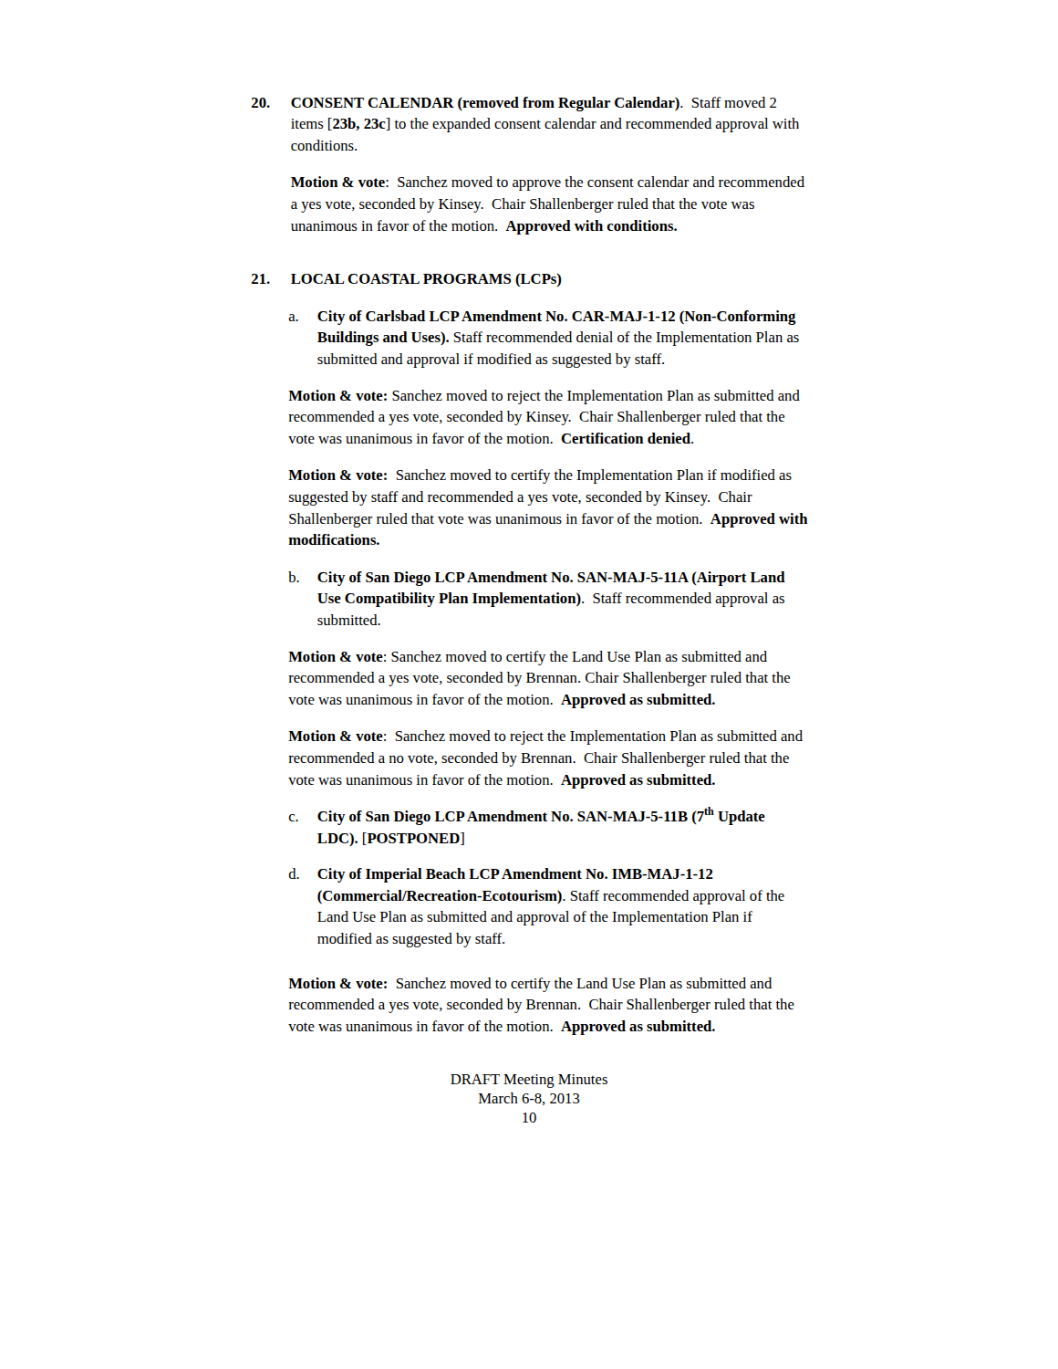20.
CONSENT CALENDAR (removed from Regular Calendar). Staff moved 2 items [23b, 23c] to the expanded consent calendar and recommended approval with conditions.
Motion & vote: Sanchez moved to approve the consent calendar and recommended a yes vote, seconded by Kinsey. Chair Shallenberger ruled that the vote was unanimous in favor of the motion. Approved with conditions.
21.
LOCAL COASTAL PROGRAMS (LCPs)
a.
City of Carlsbad LCP Amendment No. CAR-MAJ-1-12 (Non-Conforming Buildings and Uses). Staff recommended denial of the Implementation Plan as submitted and approval if modified as suggested by staff.
Motion & vote: Sanchez moved to reject the Implementation Plan as submitted and recommended a yes vote, seconded by Kinsey. Chair Shallenberger ruled that the vote was unanimous in favor of the motion. Certification denied.
Motion & vote: Sanchez moved to certify the Implementation Plan if modified as suggested by staff and recommended a yes vote, seconded by Kinsey. Chair Shallenberger ruled that vote was unanimous in favor of the motion. Approved with modifications.
b.
City of San Diego LCP Amendment No. SAN-MAJ-5-11A (Airport Land Use Compatibility Plan Implementation). Staff recommended approval as submitted.
Motion & vote: Sanchez moved to certify the Land Use Plan as submitted and recommended a yes vote, seconded by Brennan. Chair Shallenberger ruled that the vote was unanimous in favor of the motion. Approved as submitted.
Motion & vote: Sanchez moved to reject the Implementation Plan as submitted and recommended a no vote, seconded by Brennan. Chair Shallenberger ruled that the vote was unanimous in favor of the motion. Approved as submitted.
c.
City of San Diego LCP Amendment No. SAN-MAJ-5-11B (7th Update LDC). [POSTPONED]
d.
City of Imperial Beach LCP Amendment No. IMB-MAJ-1-12 (Commercial/Recreation-Ecotourism). Staff recommended approval of the Land Use Plan as submitted and approval of the Implementation Plan if modified as suggested by staff.
Motion & vote: Sanchez moved to certify the Land Use Plan as submitted and recommended a yes vote, seconded by Brennan. Chair Shallenberger ruled that the vote was unanimous in favor of the motion. Approved as submitted.
DRAFT Meeting Minutes
March 6-8, 2013
10